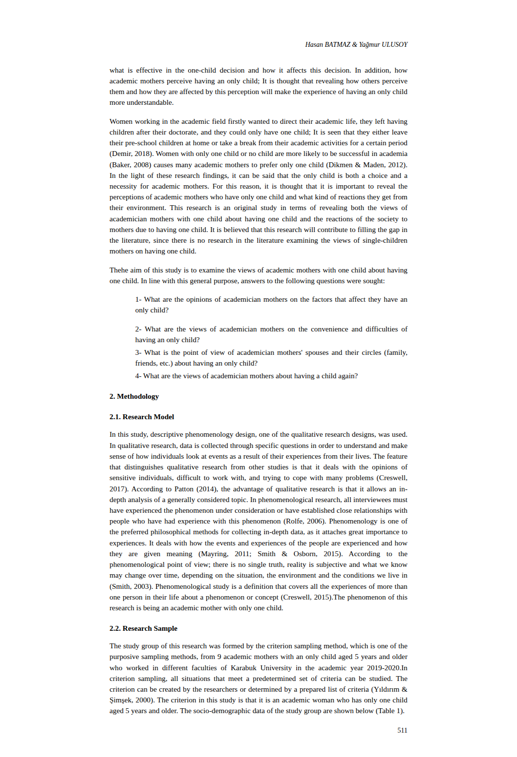Hasan BATMAZ & Yağmur ULUSOY
what is effective in the one-child decision and how it affects this decision. In addition, how academic mothers perceive having an only child; It is thought that revealing how others perceive them and how they are affected by this perception will make the experience of having an only child more understandable.
Women working in the academic field firstly wanted to direct their academic life, they left having children after their doctorate, and they could only have one child; It is seen that they either leave their pre-school children at home or take a break from their academic activities for a certain period (Demir, 2018). Women with only one child or no child are more likely to be successful in academia (Baker, 2008) causes many academic mothers to prefer only one child (Dikmen & Maden, 2012). In the light of these research findings, it can be said that the only child is both a choice and a necessity for academic mothers. For this reason, it is thought that it is important to reveal the perceptions of academic mothers who have only one child and what kind of reactions they get from their environment. This research is an original study in terms of revealing both the views of academician mothers with one child about having one child and the reactions of the society to mothers due to having one child. It is believed that this research will contribute to filling the gap in the literature, since there is no research in the literature examining the views of single-children mothers on having one child.
Thehe aim of this study is to examine the views of academic mothers with one child about having one child. In line with this general purpose, answers to the following questions were sought:
1- What are the opinions of academician mothers on the factors that affect they have an only child?
2- What are the views of academician mothers on the convenience and difficulties of having an only child?
3- What is the point of view of academician mothers' spouses and their circles (family, friends, etc.) about having an only child?
4- What are the views of academician mothers about having a child again?
2. Methodology
2.1. Research Model
In this study, descriptive phenomenology design, one of the qualitative research designs, was used. In qualitative research, data is collected through specific questions in order to understand and make sense of how individuals look at events as a result of their experiences from their lives. The feature that distinguishes qualitative research from other studies is that it deals with the opinions of sensitive individuals, difficult to work with, and trying to cope with many problems (Creswell, 2017). According to Patton (2014), the advantage of qualitative research is that it allows an in-depth analysis of a generally considered topic. In phenomenological research, all interviewees must have experienced the phenomenon under consideration or have established close relationships with people who have had experience with this phenomenon (Rolfe, 2006). Phenomenology is one of the preferred philosophical methods for collecting in-depth data, as it attaches great importance to experiences. It deals with how the events and experiences of the people are experienced and how they are given meaning (Mayring, 2011; Smith & Osborn, 2015). According to the phenomenological point of view; there is no single truth, reality is subjective and what we know may change over time, depending on the situation, the environment and the conditions we live in (Smith, 2003). Phenomenological study is a definition that covers all the experiences of more than one person in their life about a phenomenon or concept (Creswell, 2015).The phenomenon of this research is being an academic mother with only one child.
2.2. Research Sample
The study group of this research was formed by the criterion sampling method, which is one of the purposive sampling methods, from 9 academic mothers with an only child aged 5 years and older who worked in different faculties of Karabuk University in the academic year 2019-2020.In criterion sampling, all situations that meet a predetermined set of criteria can be studied. The criterion can be created by the researchers or determined by a prepared list of criteria (Yıldırım & Şimşek, 2000). The criterion in this study is that it is an academic woman who has only one child aged 5 years and older. The socio-demographic data of the study group are shown below (Table 1).
511